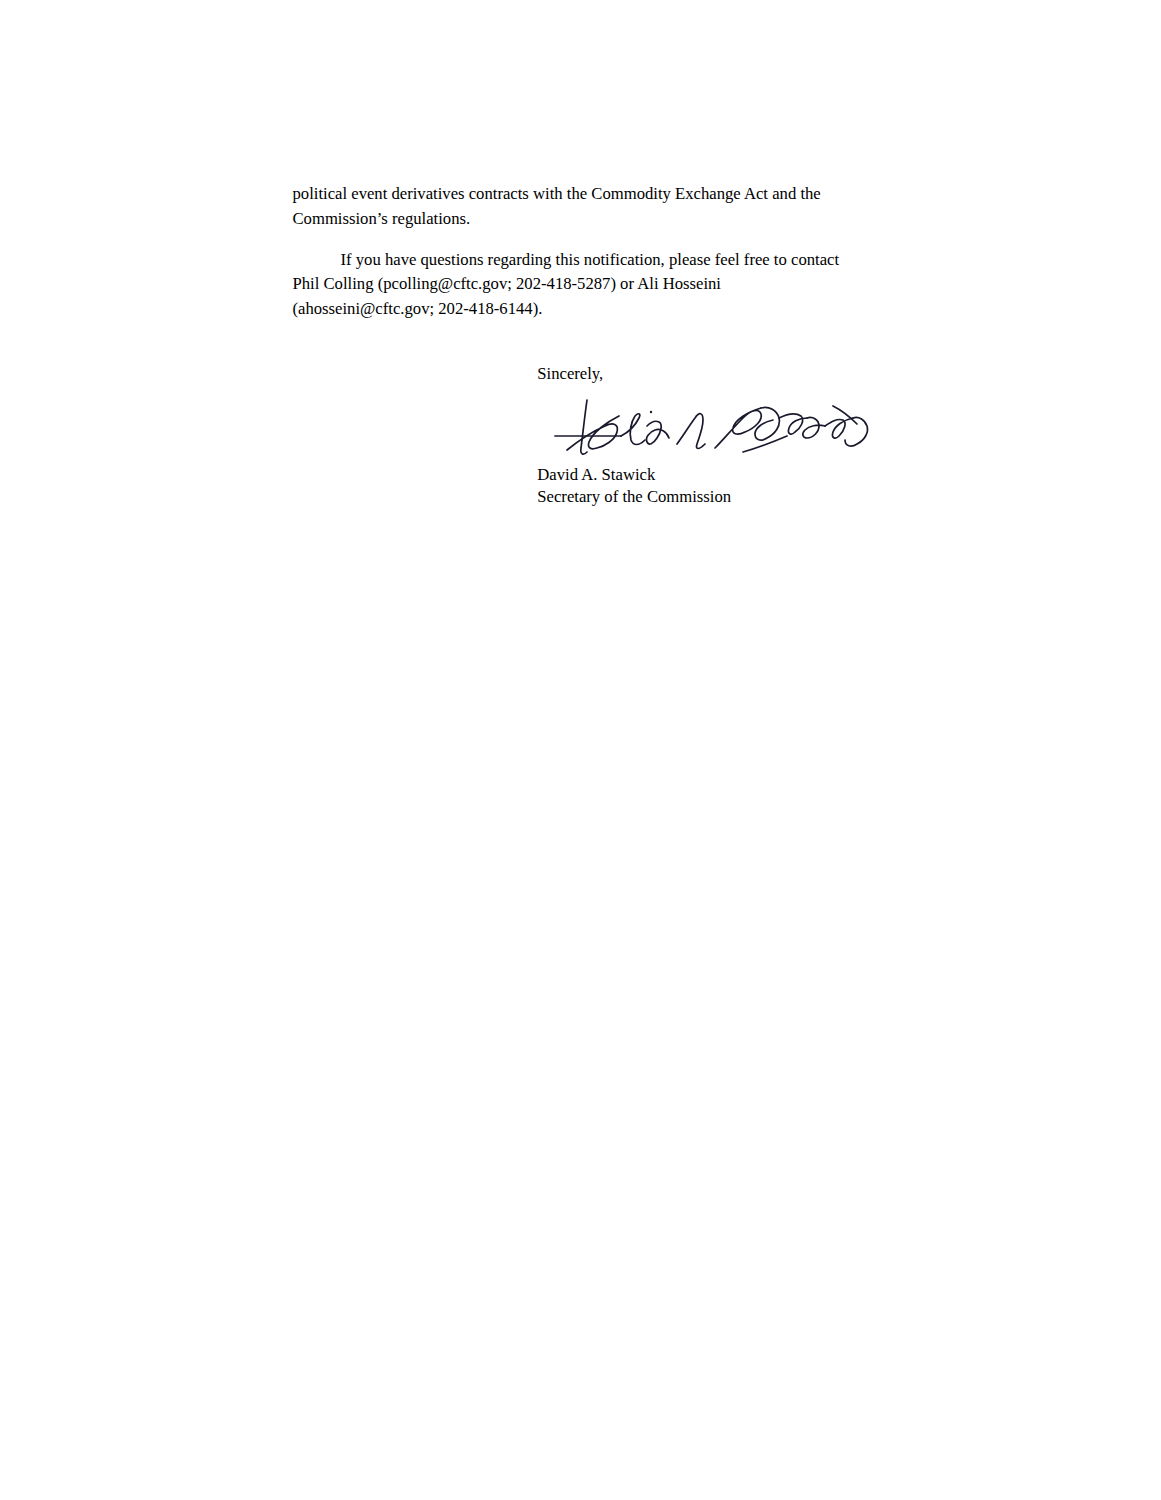political event derivatives contracts with the Commodity Exchange Act and the Commission’s regulations.
If you have questions regarding this notification, please feel free to contact Phil Colling (pcolling@cftc.gov; 202-418-5287) or Ali Hosseini (ahosseini@cftc.gov; 202-418-6144).
Sincerely,
David A. Stawick Secretary of the Commission